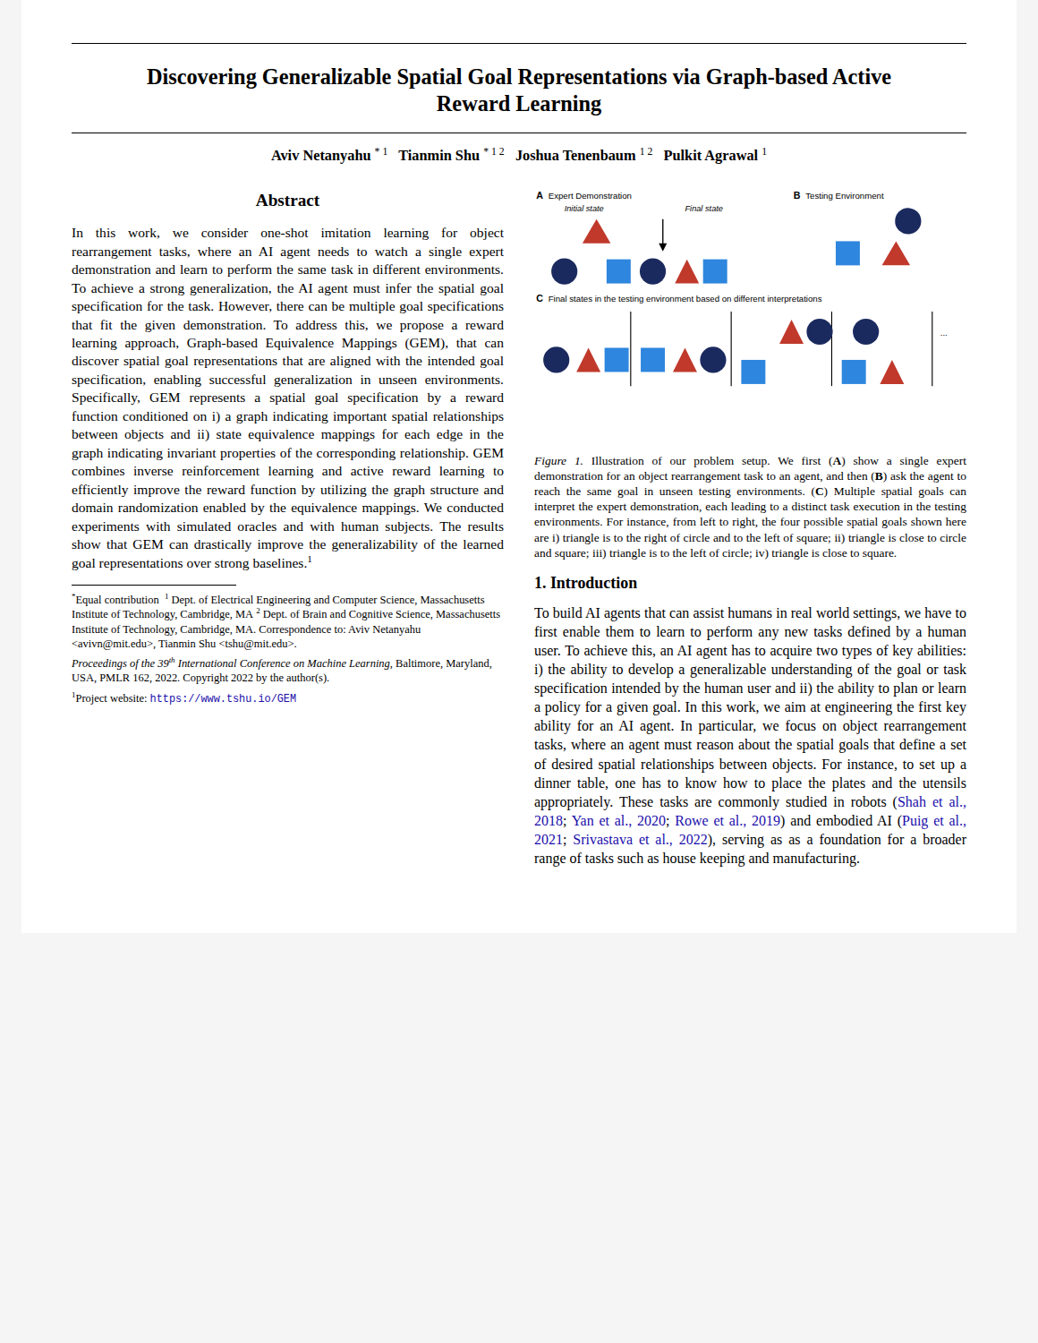Discovering Generalizable Spatial Goal Representations via Graph-based Active
Reward Learning
Aviv Netanyahu * 1 Tianmin Shu * 1 2 Joshua Tenenbaum 1 2 Pulkit Agrawal 1
Abstract
In this work, we consider one-shot imitation learning for object rearrangement tasks, where an AI agent needs to watch a single expert demonstration and learn to perform the same task in different environments. To achieve a strong generalization, the AI agent must infer the spatial goal specification for the task. However, there can be multiple goal specifications that fit the given demonstration. To address this, we propose a reward learning approach, Graph-based Equivalence Mappings (GEM), that can discover spatial goal representations that are aligned with the intended goal specification, enabling successful generalization in unseen environments. Specifically, GEM represents a spatial goal specification by a reward function conditioned on i) a graph indicating important spatial relationships between objects and ii) state equivalence mappings for each edge in the graph indicating invariant properties of the corresponding relationship. GEM combines inverse reinforcement learning and active reward learning to efficiently improve the reward function by utilizing the graph structure and domain randomization enabled by the equivalence mappings. We conducted experiments with simulated oracles and with human subjects. The results show that GEM can drastically improve the generalizability of the learned goal representations over strong baselines.1
*Equal contribution 1 Dept. of Electrical Engineering and Computer Science, Massachusetts Institute of Technology, Cambridge, MA 2 Dept. of Brain and Cognitive Science, Massachusetts Institute of Technology, Cambridge, MA. Correspondence to: Aviv Netanyahu <avivn@mit.edu>, Tianmin Shu <tshu@mit.edu>.
Proceedings of the 39th International Conference on Machine Learning, Baltimore, Maryland, USA, PMLR 162, 2022. Copyright 2022 by the author(s).
1Project website: https://www.tshu.io/GEM
A Expert Demonstration Initial state Final state B Testing Environment C Final states in the testing environment based on different interpretations ...
Figure 1. Illustration of our problem setup. We first (A) show a single expert demonstration for an object rearrangement task to an agent, and then (B) ask the agent to reach the same goal in unseen testing environments. (C) Multiple spatial goals can interpret the expert demonstration, each leading to a distinct task execution in the testing environments. For instance, from left to right, the four possible spatial goals shown here are i) triangle is to the right of circle and to the left of square; ii) triangle is close to circle and square; iii) triangle is to the left of circle; iv) triangle is close to square.
1. Introduction
To build AI agents that can assist humans in real world settings, we have to first enable them to learn to perform any new tasks defined by a human user. To achieve this, an AI agent has to acquire two types of key abilities: i) the ability to develop a generalizable understanding of the goal or task specification intended by the human user and ii) the ability to plan or learn a policy for a given goal. In this work, we aim at engineering the first key ability for an AI agent. In particular, we focus on object rearrangement tasks, where an agent must reason about the spatial goals that define a set of desired spatial relationships between objects. For instance, to set up a dinner table, one has to know how to place the plates and the utensils appropriately. These tasks are commonly studied in robots (Shah et al., 2018; Yan et al., 2020; Rowe et al., 2019) and embodied AI (Puig et al., 2021; Srivastava et al., 2022), serving as as a foundation for a broader range of tasks such as house keeping and manufacturing.